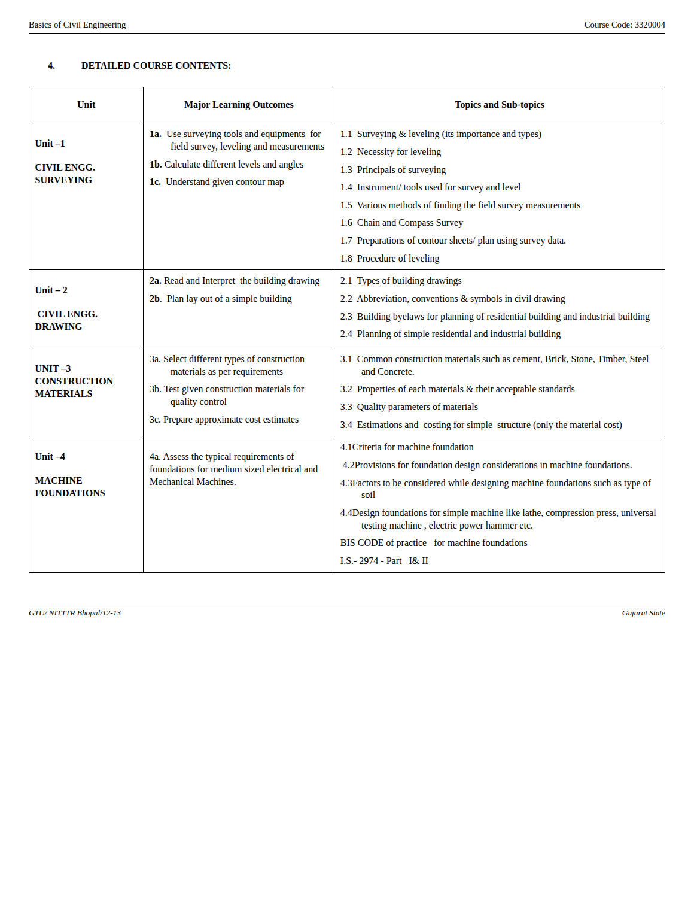Basics of Civil Engineering Course Code: 3320004
4. DETAILED COURSE CONTENTS:
| Unit | Major Learning Outcomes | Topics and Sub-topics |
| --- | --- | --- |
| Unit –1 CIVIL ENGG. SURVEYING | 1a. Use surveying tools and equipments for field survey, leveling and measurements 1b. Calculate different levels and angles 1c. Understand given contour map | 1.1 Surveying & leveling (its importance and types) 1.2 Necessity for leveling 1.3 Principals of surveying 1.4 Instrument/ tools used for survey and level 1.5 Various methods of finding the field survey measurements 1.6 Chain and Compass Survey 1.7 Preparations of contour sheets/ plan using survey data. 1.8 Procedure of leveling |
| Unit – 2 CIVIL ENGG. DRAWING | 2a. Read and Interpret the building drawing 2b . Plan lay out of a simple building | 2.1 Types of building drawings 2.2 Abbreviation, conventions & symbols in civil drawing 2.3 Building byelaws for planning of residential building and industrial building 2.4 Planning of simple residential and industrial building |
| UNIT –3 CONSTRUCTION MATERIALS | 3a. Select different types of construction materials as per requirements 3b. Test given construction materials for quality control 3c. Prepare approximate cost estimates | 3.1 Common construction materials such as cement, Brick, Stone, Timber, Steel and Concrete. 3.2 Properties of each materials & their acceptable standards 3.3 Quality parameters of materials 3.4 Estimations and costing for simple structure (only the material cost) |
| Unit –4 MACHINE FOUNDATIONS | 4a. Assess the typical requirements of foundations for medium sized electrical and Mechanical Machines. | 4.1Criteria for machine foundation 4.2Provisions for foundation design considerations in machine foundations. 4.3Factors to be considered while designing machine foundations such as type of soil 4.4Design foundations for simple machine like lathe, compression press, universal testing machine , electric power hammer etc. BIS CODE of practice for machine foundations I.S.- 2974 - Part –I& II |
GTU/ NITTTR Bhopal/12-13 Gujarat State